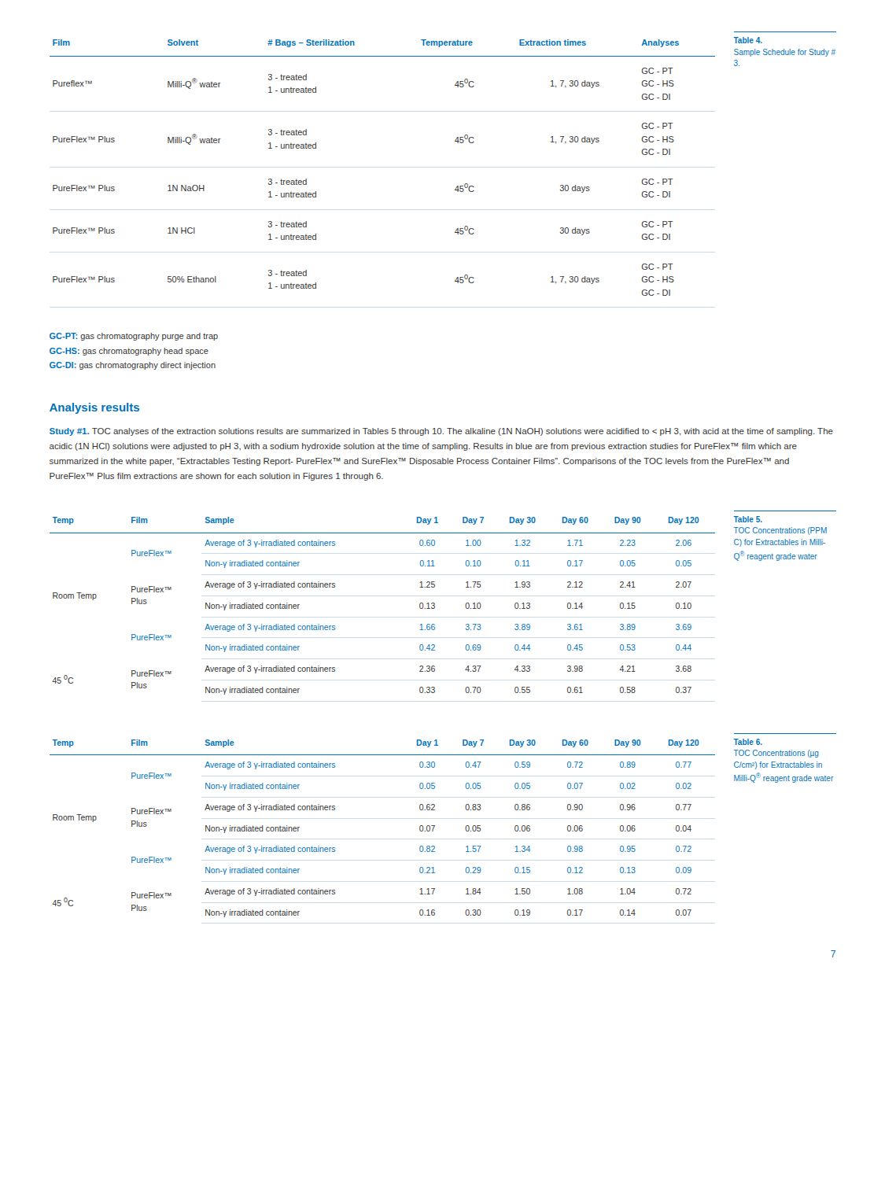| Film | Solvent | # Bags – Sterilization | Temperature | Extraction times | Analyses |
| --- | --- | --- | --- | --- | --- |
| Pureflex™ | Milli-Q ® water | 3 - treated 1 - untreated | 45 0 C | 1, 7, 30 days | GC - PT GC - HS GC - DI |
| PureFlex™ Plus | Milli-Q ® water | 3 - treated 1 - untreated | 45 0 C | 1, 7, 30 days | GC - PT GC - HS GC - DI |
| PureFlex™ Plus | 1N NaOH | 3 - treated 1 - untreated | 45 0 C | 30 days | GC - PT GC - DI |
| PureFlex™ Plus | 1N HCl | 3 - treated 1 - untreated | 45 0 C | 30 days | GC - PT GC - DI |
| PureFlex™ Plus | 50% Ethanol | 3 - treated 1 - untreated | 45 0 C | 1, 7, 30 days | GC - PT GC - HS GC - DI |
Table 4. Sample Schedule for Study # 3.
GC-PT: gas chromatography purge and trap
GC-HS: gas chromatography head space
GC-DI: gas chromatography direct injection
Analysis results
Study #1. TOC analyses of the extraction solutions results are summarized in Tables 5 through 10. The alkaline (1N NaOH) solutions were acidified to < pH 3, with acid at the time of sampling. The acidic (1N HCl) solutions were adjusted to pH 3, with a sodium hydroxide solution at the time of sampling. Results in blue are from previous extraction studies for PureFlex™ film which are summarized in the white paper, “Extractables Testing Report- PureFlex™ and SureFlex™ Disposable Process Container Films”. Comparisons of the TOC levels from the PureFlex™ and PureFlex™ Plus film extractions are shown for each solution in Figures 1 through 6.
| Temp | Film | Sample | Day 1 | Day 7 | Day 30 | Day 60 | Day 90 | Day 120 |
| --- | --- | --- | --- | --- | --- | --- | --- | --- |
| | PureFlex™ | Average of 3 γ-irradiated containers | 0.60 | 1.00 | 1.32 | 1.71 | 2.23 | 2.06 |
| Non-γ irradiated container | 0.11 | 0.10 | 0.11 | 0.17 | 0.05 | 0.05 |
| Room Temp | PureFlex™ Plus | Average of 3 γ-irradiated containers | 1.25 | 1.75 | 1.93 | 2.12 | 2.41 | 2.07 |
| Non-γ irradiated container | 0.13 | 0.10 | 0.13 | 0.14 | 0.15 | 0.10 |
| | PureFlex™ | Average of 3 γ-irradiated containers | 1.66 | 3.73 | 3.89 | 3.61 | 3.89 | 3.69 |
| Non-γ irradiated container | 0.42 | 0.69 | 0.44 | 0.45 | 0.53 | 0.44 |
| 45 0 C | PureFlex™ Plus | Average of 3 γ-irradiated containers | 2.36 | 4.37 | 4.33 | 3.98 | 4.21 | 3.68 |
| Non-γ irradiated container | 0.33 | 0.70 | 0.55 | 0.61 | 0.58 | 0.37 |
Table 5. TOC Concentrations (PPM C) for Extractables in Milli-Q® reagent grade water
| Temp | Film | Sample | Day 1 | Day 7 | Day 30 | Day 60 | Day 90 | Day 120 |
| --- | --- | --- | --- | --- | --- | --- | --- | --- |
| | PureFlex™ | Average of 3 γ-irradiated containers | 0.30 | 0.47 | 0.59 | 0.72 | 0.89 | 0.77 |
| Non-γ irradiated container | 0.05 | 0.05 | 0.05 | 0.07 | 0.02 | 0.02 |
| Room Temp | PureFlex™ Plus | Average of 3 γ-irradiated containers | 0.62 | 0.83 | 0.86 | 0.90 | 0.96 | 0.77 |
| Non-γ irradiated container | 0.07 | 0.05 | 0.06 | 0.06 | 0.06 | 0.04 |
| | PureFlex™ | Average of 3 γ-irradiated containers | 0.82 | 1.57 | 1.34 | 0.98 | 0.95 | 0.72 |
| Non-γ irradiated container | 0.21 | 0.29 | 0.15 | 0.12 | 0.13 | 0.09 |
| 45 0 C | PureFlex™ Plus | Average of 3 γ-irradiated containers | 1.17 | 1.84 | 1.50 | 1.08 | 1.04 | 0.72 |
| Non-γ irradiated container | 0.16 | 0.30 | 0.19 | 0.17 | 0.14 | 0.07 |
Table 6. TOC Concentrations (µg C/cm²) for Extractables in Milli-Q® reagent grade water
7